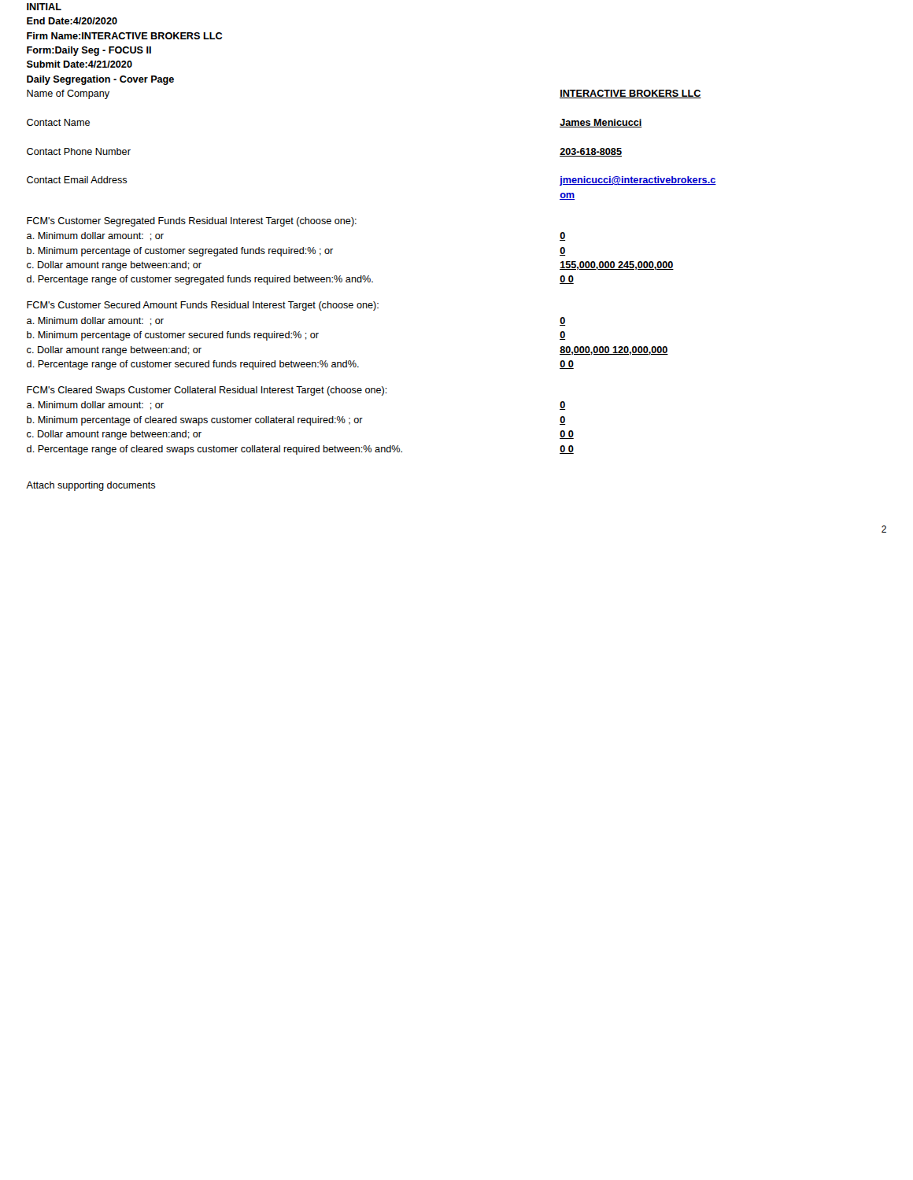INITIAL
End Date:4/20/2020
Firm Name:INTERACTIVE BROKERS LLC
Form:Daily Seg - FOCUS II
Submit Date:4/21/2020
Daily Segregation - Cover Page
| Name of Company | INTERACTIVE BROKERS LLC |
| Contact Name | James Menicucci |
| Contact Phone Number | 203-618-8085 |
| Contact Email Address | jmenicucci@interactivebrokers.c om |
FCM's Customer Segregated Funds Residual Interest Target (choose one):
| a. Minimum dollar amount: ; or | 0 |
| b. Minimum percentage of customer segregated funds required:% ; or | 0 |
| c. Dollar amount range between:and; or | 155,000,000 245,000,000 |
| d. Percentage range of customer segregated funds required between:% and%. | 0 0 |
FCM's Customer Secured Amount Funds Residual Interest Target (choose one):
| a. Minimum dollar amount: ; or | 0 |
| b. Minimum percentage of customer secured funds required:% ; or | 0 |
| c. Dollar amount range between:and; or | 80,000,000 120,000,000 |
| d. Percentage range of customer secured funds required between:% and%. | 0 0 |
FCM's Cleared Swaps Customer Collateral Residual Interest Target (choose one):
| a. Minimum dollar amount: ; or | 0 |
| b. Minimum percentage of cleared swaps customer collateral required:% ; or | 0 |
| c. Dollar amount range between:and; or | 0 0 |
| d. Percentage range of cleared swaps customer collateral required between:% and%. | 0 0 |
Attach supporting documents
2